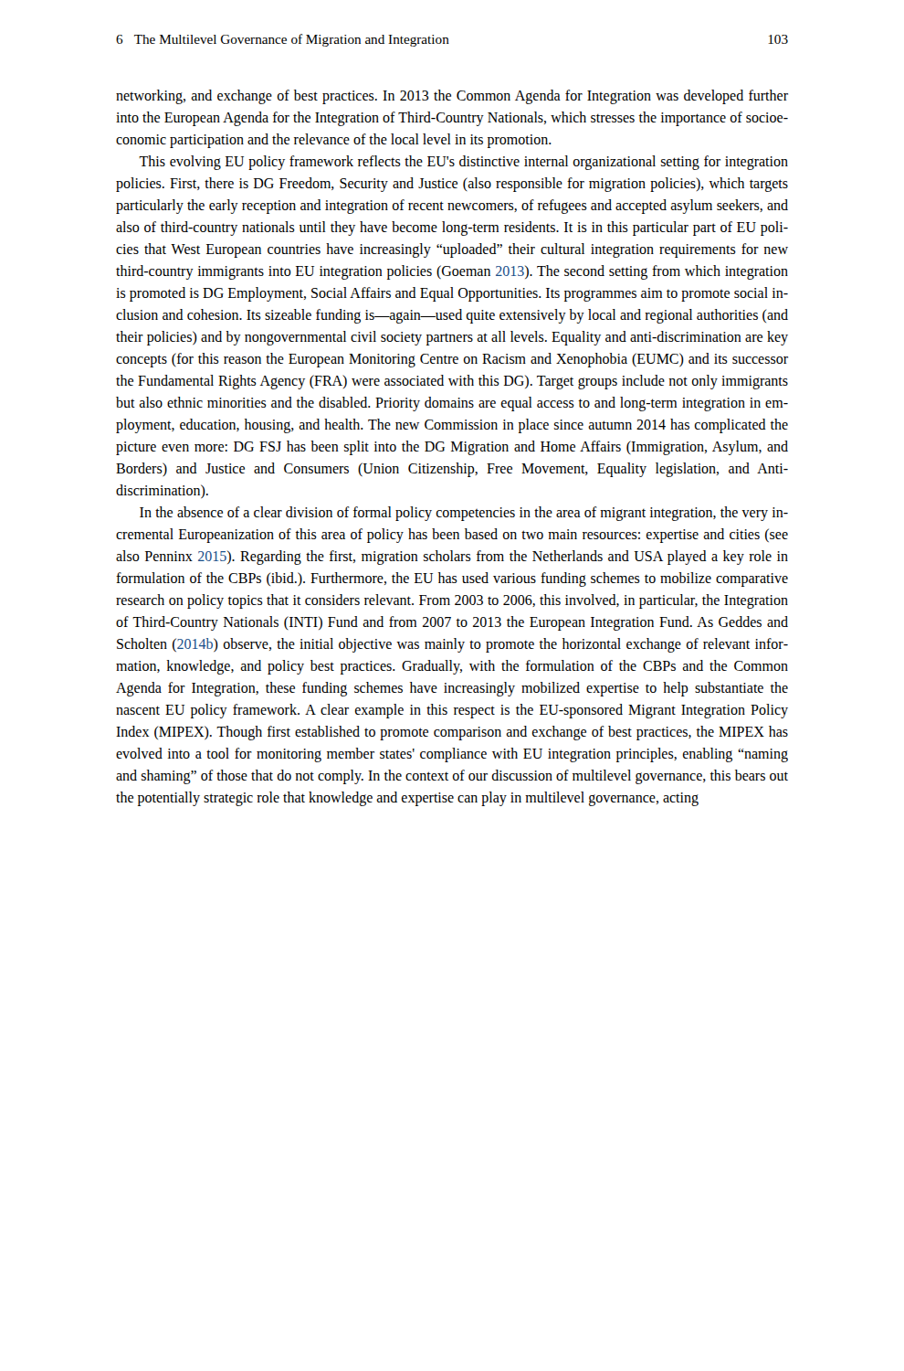6 The Multilevel Governance of Migration and Integration 103
networking, and exchange of best practices. In 2013 the Common Agenda for Integration was developed further into the European Agenda for the Integration of Third-Country Nationals, which stresses the importance of socioeconomic participation and the relevance of the local level in its promotion.
This evolving EU policy framework reflects the EU's distinctive internal organizational setting for integration policies. First, there is DG Freedom, Security and Justice (also responsible for migration policies), which targets particularly the early reception and integration of recent newcomers, of refugees and accepted asylum seekers, and also of third-country nationals until they have become long-term residents. It is in this particular part of EU policies that West European countries have increasingly “uploaded” their cultural integration requirements for new third-country immigrants into EU integration policies (Goeman 2013). The second setting from which integration is promoted is DG Employment, Social Affairs and Equal Opportunities. Its programmes aim to promote social inclusion and cohesion. Its sizeable funding is—again—used quite extensively by local and regional authorities (and their policies) and by nongovernmental civil society partners at all levels. Equality and anti-discrimination are key concepts (for this reason the European Monitoring Centre on Racism and Xenophobia (EUMC) and its successor the Fundamental Rights Agency (FRA) were associated with this DG). Target groups include not only immigrants but also ethnic minorities and the disabled. Priority domains are equal access to and long-term integration in employment, education, housing, and health. The new Commission in place since autumn 2014 has complicated the picture even more: DG FSJ has been split into the DG Migration and Home Affairs (Immigration, Asylum, and Borders) and Justice and Consumers (Union Citizenship, Free Movement, Equality legislation, and Anti-discrimination).
In the absence of a clear division of formal policy competencies in the area of migrant integration, the very incremental Europeanization of this area of policy has been based on two main resources: expertise and cities (see also Penninx 2015). Regarding the first, migration scholars from the Netherlands and USA played a key role in formulation of the CBPs (ibid.). Furthermore, the EU has used various funding schemes to mobilize comparative research on policy topics that it considers relevant. From 2003 to 2006, this involved, in particular, the Integration of Third-Country Nationals (INTI) Fund and from 2007 to 2013 the European Integration Fund. As Geddes and Scholten (2014b) observe, the initial objective was mainly to promote the horizontal exchange of relevant information, knowledge, and policy best practices. Gradually, with the formulation of the CBPs and the Common Agenda for Integration, these funding schemes have increasingly mobilized expertise to help substantiate the nascent EU policy framework. A clear example in this respect is the EU-sponsored Migrant Integration Policy Index (MIPEX). Though first established to promote comparison and exchange of best practices, the MIPEX has evolved into a tool for monitoring member states' compliance with EU integration principles, enabling “naming and shaming” of those that do not comply. In the context of our discussion of multilevel governance, this bears out the potentially strategic role that knowledge and expertise can play in multilevel governance, acting